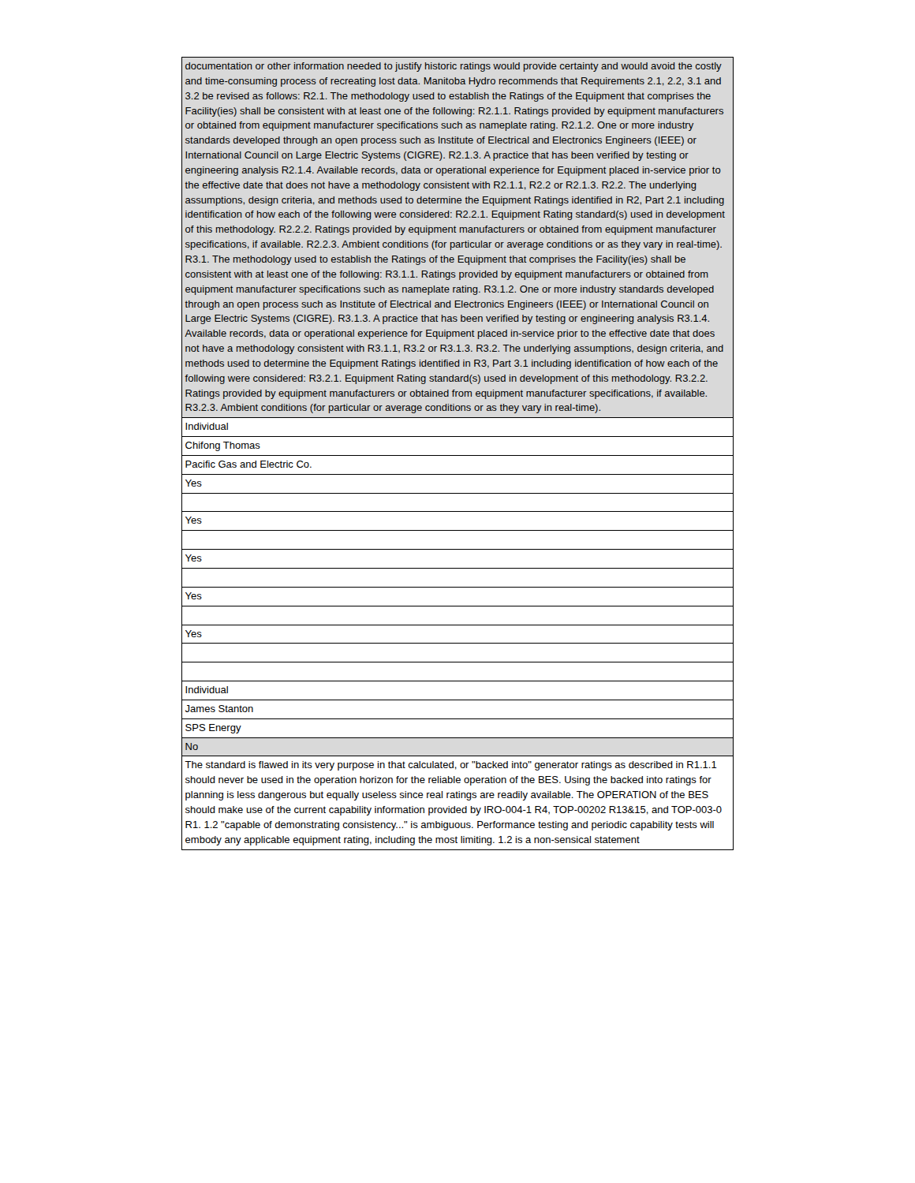| documentation or other information needed to justify historic ratings would provide certainty and would avoid the costly and time-consuming process of recreating lost data. Manitoba Hydro recommends that Requirements 2.1, 2.2, 3.1 and 3.2 be revised as follows: R2.1. The methodology used to establish the Ratings of the Equipment that comprises the Facility(ies) shall be consistent with at least one of the following: R2.1.1. Ratings provided by equipment manufacturers or obtained from equipment manufacturer specifications such as nameplate rating. R2.1.2. One or more industry standards developed through an open process such as Institute of Electrical and Electronics Engineers (IEEE) or International Council on Large Electric Systems (CIGRE). R2.1.3. A practice that has been verified by testing or engineering analysis R2.1.4. Available records, data or operational experience for Equipment placed in-service prior to the effective date that does not have a methodology consistent with R2.1.1, R2.2 or R2.1.3. R2.2. The underlying assumptions, design criteria, and methods used to determine the Equipment Ratings identified in R2, Part 2.1 including identification of how each of the following were considered: R2.2.1. Equipment Rating standard(s) used in development of this methodology. R2.2.2. Ratings provided by equipment manufacturers or obtained from equipment manufacturer specifications, if available. R2.2.3. Ambient conditions (for particular or average conditions or as they vary in real-time). R3.1. The methodology used to establish the Ratings of the Equipment that comprises the Facility(ies) shall be consistent with at least one of the following: R3.1.1. Ratings provided by equipment manufacturers or obtained from equipment manufacturer specifications such as nameplate rating. R3.1.2. One or more industry standards developed through an open process such as Institute of Electrical and Electronics Engineers (IEEE) or International Council on Large Electric Systems (CIGRE). R3.1.3. A practice that has been verified by testing or engineering analysis R3.1.4. Available records, data or operational experience for Equipment placed in-service prior to the effective date that does not have a methodology consistent with R3.1.1, R3.2 or R3.1.3. R3.2. The underlying assumptions, design criteria, and methods used to determine the Equipment Ratings identified in R3, Part 3.1 including identification of how each of the following were considered: R3.2.1. Equipment Rating standard(s) used in development of this methodology. R3.2.2. Ratings provided by equipment manufacturers or obtained from equipment manufacturer specifications, if available. R3.2.3. Ambient conditions (for particular or average conditions or as they vary in real-time). |
| Individual |
| Chifong Thomas |
| Pacific Gas and Electric Co. |
| Yes |
| Yes |
| Yes |
| Yes |
| Yes |
| Individual |
| James Stanton |
| SPS Energy |
| No |
| The standard is flawed in its very purpose in that calculated, or "backed into" generator ratings as described in R1.1.1 should never be used in the operation horizon for the reliable operation of the BES. Using the backed into ratings for planning is less dangerous but equally useless since real ratings are readily available. The OPERATION of the BES should make use of the current capability information provided by IRO-004-1 R4, TOP-00202 R13&15, and TOP-003-0 R1. 1.2 "capable of demonstrating consistency..." is ambiguous. Performance testing and periodic capability tests will embody any applicable equipment rating, including the most limiting. 1.2 is a non-sensical statement |